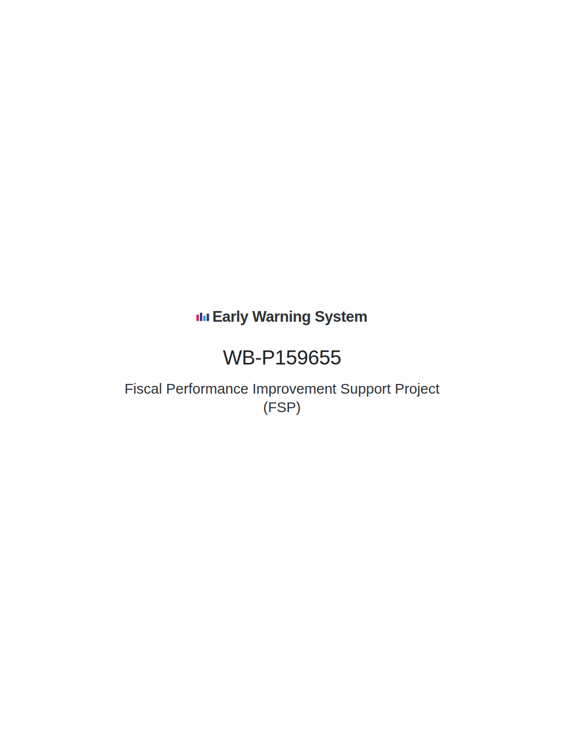Early Warning System
WB-P159655
Fiscal Performance Improvement Support Project (FSP)